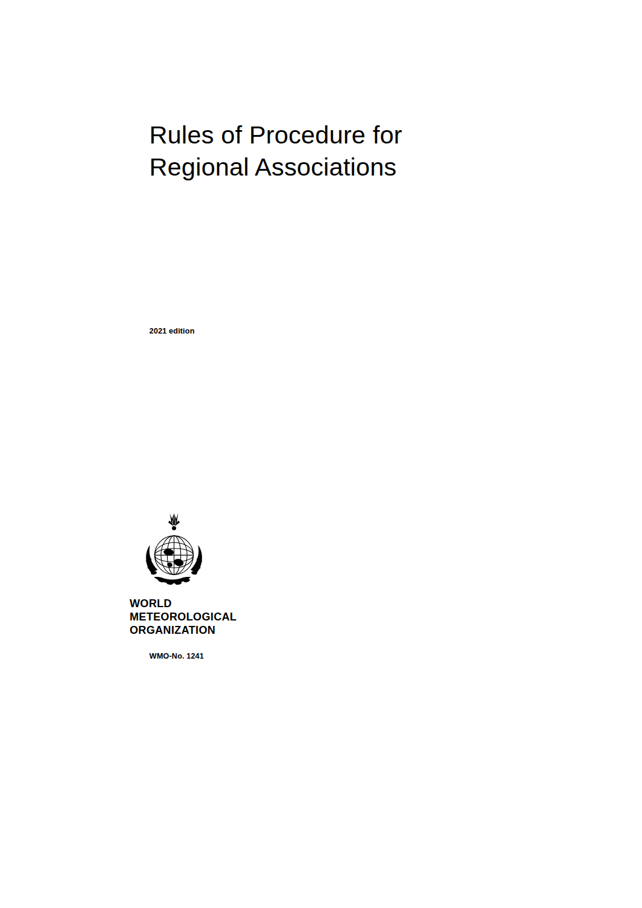Rules of Procedure for
Regional Associations
2021 edition
World
Meteorological
Organization
WMO-No. 1241